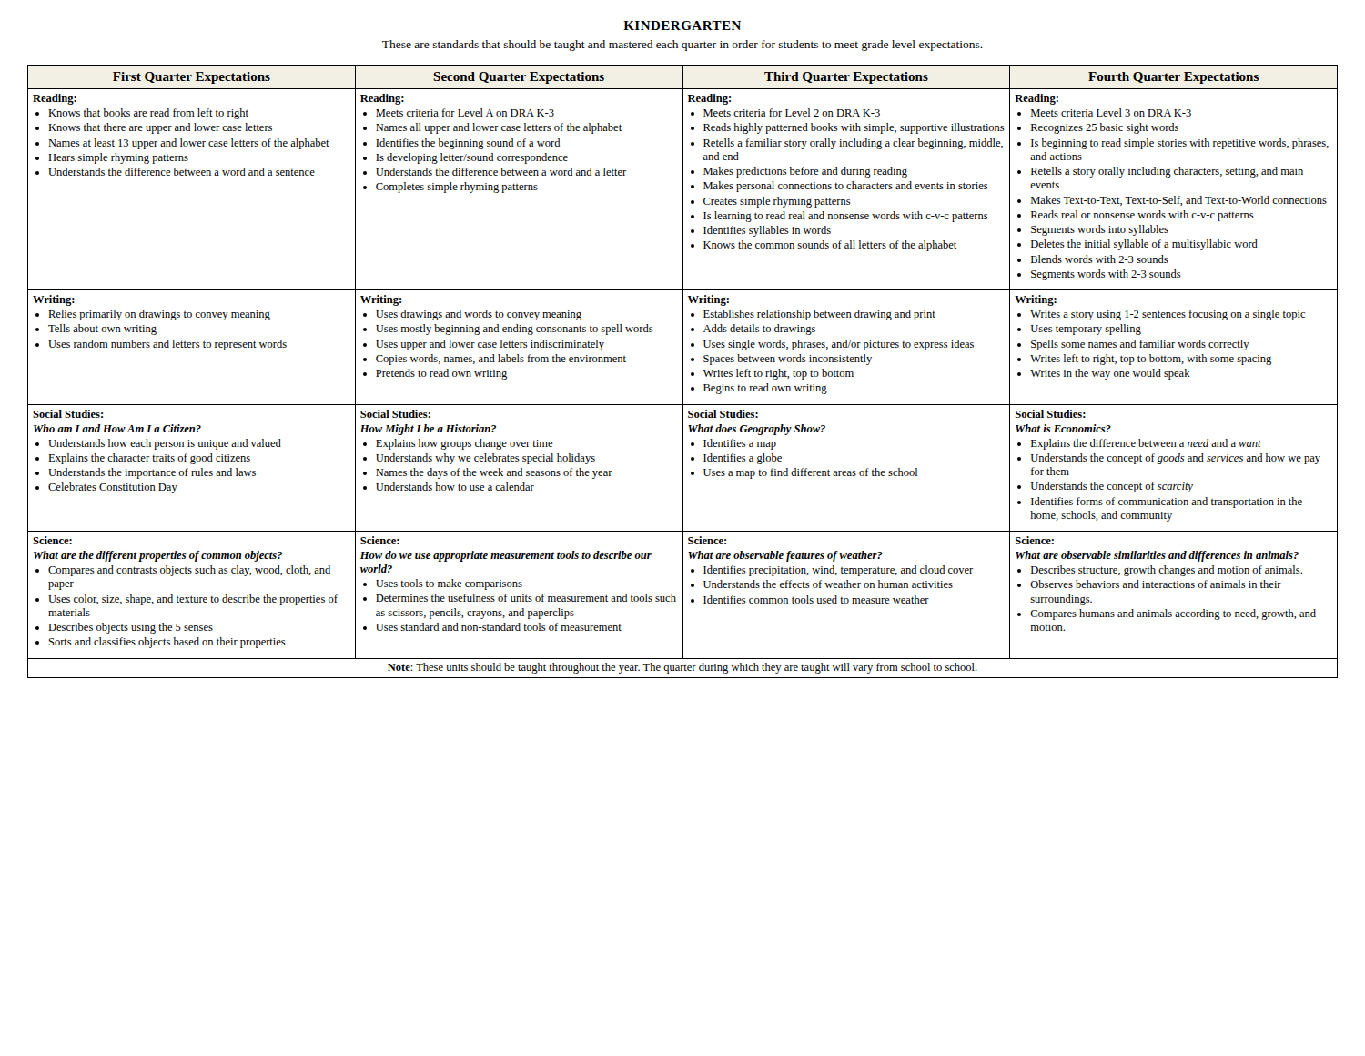KINDERGARTEN
These are standards that should be taught and mastered each quarter in order for students to meet grade level expectations.
| First Quarter Expectations | Second Quarter Expectations | Third Quarter Expectations | Fourth Quarter Expectations |
| --- | --- | --- | --- |
| Reading: Knows that books are read from left to right Knows that there are upper and lower case letters Names at least 13 upper and lower case letters of the alphabet Hears simple rhyming patterns Understands the difference between a word and a sentence | Reading: Meets criteria for Level A on DRA K-3 Names all upper and lower case letters of the alphabet Identifies the beginning sound of a word Is developing letter/sound correspondence Understands the difference between a word and a letter Completes simple rhyming patterns | Reading: Meets criteria for Level 2 on DRA K-3 Reads highly patterned books with simple, supportive illustrations Retells a familiar story orally including a clear beginning, middle, and end Makes predictions before and during reading Makes personal connections to characters and events in stories Creates simple rhyming patterns Is learning to read real and nonsense words with c-v-c patterns Identifies syllables in words Knows the common sounds of all letters of the alphabet | Reading: Meets criteria Level 3 on DRA K-3 Recognizes 25 basic sight words Is beginning to read simple stories with repetitive words, phrases, and actions Retells a story orally including characters, setting, and main events Makes Text-to-Text, Text-to-Self, and Text-to-World connections Reads real or nonsense words with c-v-c patterns Segments words into syllables Deletes the initial syllable of a multisyllabic word Blends words with 2-3 sounds Segments words with 2-3 sounds |
| Writing: Relies primarily on drawings to convey meaning Tells about own writing Uses random numbers and letters to represent words | Writing: Uses drawings and words to convey meaning Uses mostly beginning and ending consonants to spell words Uses upper and lower case letters indiscriminately Copies words, names, and labels from the environment Pretends to read own writing | Writing: Establishes relationship between drawing and print Adds details to drawings Uses single words, phrases, and/or pictures to express ideas Spaces between words inconsistently Writes left to right, top to bottom Begins to read own writing | Writing: Writes a story using 1-2 sentences focusing on a single topic Uses temporary spelling Spells some names and familiar words correctly Writes left to right, top to bottom, with some spacing Writes in the way one would speak |
| Social Studies: Who am I and How Am I a Citizen? Understands how each person is unique and valued Explains the character traits of good citizens Understands the importance of rules and laws Celebrates Constitution Day | Social Studies: How Might I be a Historian? Explains how groups change over time Understands why we celebrates special holidays Names the days of the week and seasons of the year Understands how to use a calendar | Social Studies: What does Geography Show? Identifies a map Identifies a globe Uses a map to find different areas of the school | Social Studies: What is Economics? Explains the difference between a need and a want Understands the concept of goods and services and how we pay for them Understands the concept of scarcity Identifies forms of communication and transportation in the home, schools, and community |
| Science: What are the different properties of common objects? Compares and contrasts objects such as clay, wood, cloth, and paper Uses color, size, shape, and texture to describe the properties of materials Describes objects using the 5 senses Sorts and classifies objects based on their properties | Science: How do we use appropriate measurement tools to describe our world? Uses tools to make comparisons Determines the usefulness of units of measurement and tools such as scissors, pencils, crayons, and paperclips Uses standard and non-standard tools of measurement | Science: What are observable features of weather? Identifies precipitation, wind, temperature, and cloud cover Understands the effects of weather on human activities Identifies common tools used to measure weather | Science: What are observable similarities and differences in animals? Describes structure, growth changes and motion of animals. Observes behaviors and interactions of animals in their surroundings. Compares humans and animals according to need, growth, and motion. |
| Note : These units should be taught throughout the year. The quarter during which they are taught will vary from school to school. |